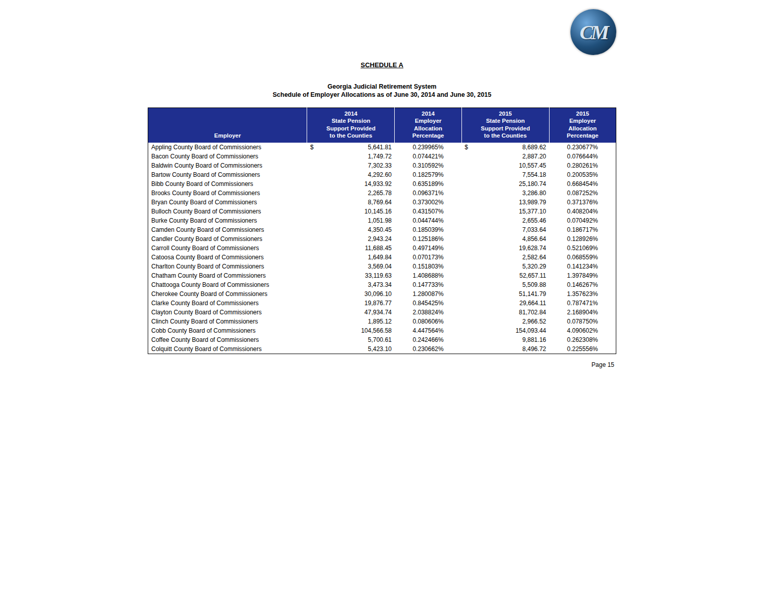CM
SCHEDULE A
Georgia Judicial Retirement System
Schedule of Employer Allocations as of June 30, 2014 and June 30, 2015
| Employer | 2014 State Pension Support Provided to the Counties | 2014 Employer Allocation Percentage | 2015 State Pension Support Provided to the Counties | 2015 Employer Allocation Percentage |
| --- | --- | --- | --- | --- |
| Appling County Board of Commissioners | $ | 5,641.81 | 0.239965% | $ | 8,689.62 | 0.230677% |
| Bacon County Board of Commissioners | | 1,749.72 | 0.074421% | | 2,887.20 | 0.076644% |
| Baldwin County Board of Commissioners | | 7,302.33 | 0.310592% | | 10,557.45 | 0.280261% |
| Bartow County Board of Commissioners | | 4,292.60 | 0.182579% | | 7,554.18 | 0.200535% |
| Bibb County Board of Commissioners | | 14,933.92 | 0.635189% | | 25,180.74 | 0.668454% |
| Brooks County Board of Commissioners | | 2,265.78 | 0.096371% | | 3,286.80 | 0.087252% |
| Bryan County Board of Commissioners | | 8,769.64 | 0.373002% | | 13,989.79 | 0.371376% |
| Bulloch County Board of Commissioners | | 10,145.16 | 0.431507% | | 15,377.10 | 0.408204% |
| Burke County Board of Commissioners | | 1,051.98 | 0.044744% | | 2,655.46 | 0.070492% |
| Camden County Board of Commissioners | | 4,350.45 | 0.185039% | | 7,033.64 | 0.186717% |
| Candler County Board of Commissioners | | 2,943.24 | 0.125186% | | 4,856.64 | 0.128926% |
| Carroll County Board of Commissioners | | 11,688.45 | 0.497149% | | 19,628.74 | 0.521069% |
| Catoosa County Board of Commissioners | | 1,649.84 | 0.070173% | | 2,582.64 | 0.068559% |
| Charlton County Board of Commissioners | | 3,569.04 | 0.151803% | | 5,320.29 | 0.141234% |
| Chatham County Board of Commissioners | | 33,119.63 | 1.408688% | | 52,657.11 | 1.397849% |
| Chattooga County Board of Commissioners | | 3,473.34 | 0.147733% | | 5,509.88 | 0.146267% |
| Cherokee County Board of Commissioners | | 30,096.10 | 1.280087% | | 51,141.79 | 1.357623% |
| Clarke County Board of Commissioners | | 19,876.77 | 0.845425% | | 29,664.11 | 0.787471% |
| Clayton County Board of Commissioners | | 47,934.74 | 2.038824% | | 81,702.84 | 2.168904% |
| Clinch County Board of Commissioners | | 1,895.12 | 0.080606% | | 2,966.52 | 0.078750% |
| Cobb County Board of Commissioners | | 104,566.58 | 4.447564% | | 154,093.44 | 4.090602% |
| Coffee County Board of Commissioners | | 5,700.61 | 0.242466% | | 9,881.16 | 0.262308% |
| Colquitt County Board of Commissioners | | 5,423.10 | 0.230662% | | 8,496.72 | 0.225556% |
Page 15